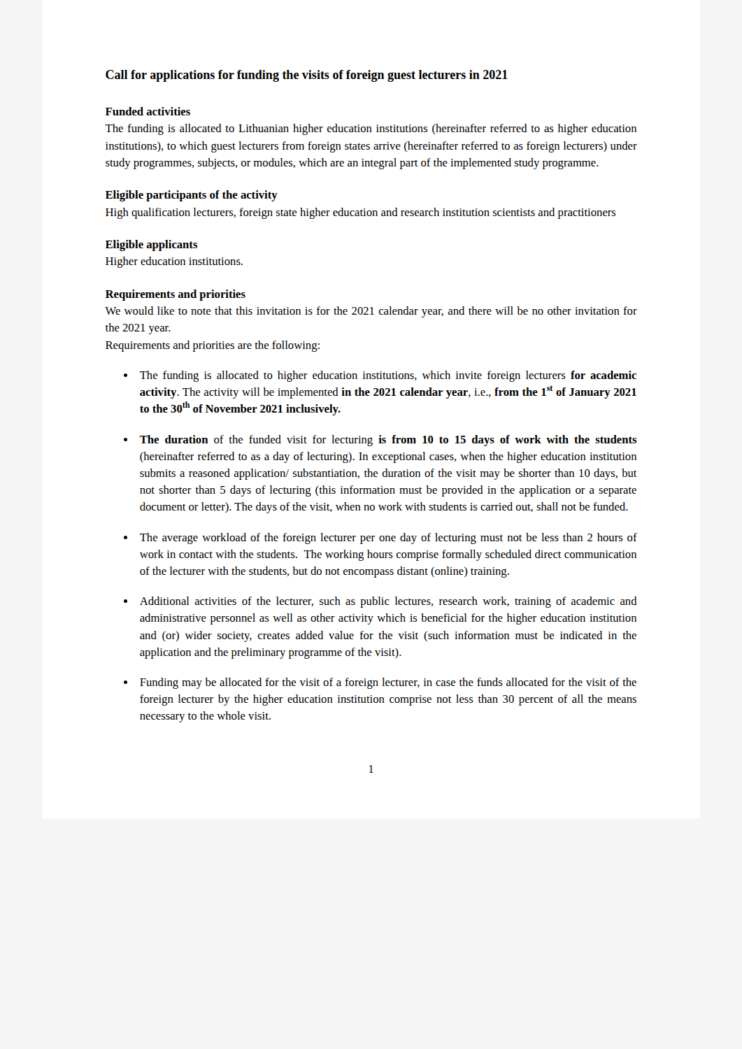Call for applications for funding the visits of foreign guest lecturers in 2021
Funded activities
The funding is allocated to Lithuanian higher education institutions (hereinafter referred to as higher education institutions), to which guest lecturers from foreign states arrive (hereinafter referred to as foreign lecturers) under study programmes, subjects, or modules, which are an integral part of the implemented study programme.
Eligible participants of the activity
High qualification lecturers, foreign state higher education and research institution scientists and practitioners
Eligible applicants
Higher education institutions.
Requirements and priorities
We would like to note that this invitation is for the 2021 calendar year, and there will be no other invitation for the 2021 year.
Requirements and priorities are the following:
The funding is allocated to higher education institutions, which invite foreign lecturers for academic activity. The activity will be implemented in the 2021 calendar year, i.e., from the 1st of January 2021 to the 30th of November 2021 inclusively.
The duration of the funded visit for lecturing is from 10 to 15 days of work with the students (hereinafter referred to as a day of lecturing). In exceptional cases, when the higher education institution submits a reasoned application/ substantiation, the duration of the visit may be shorter than 10 days, but not shorter than 5 days of lecturing (this information must be provided in the application or a separate document or letter). The days of the visit, when no work with students is carried out, shall not be funded.
The average workload of the foreign lecturer per one day of lecturing must not be less than 2 hours of work in contact with the students. The working hours comprise formally scheduled direct communication of the lecturer with the students, but do not encompass distant (online) training.
Additional activities of the lecturer, such as public lectures, research work, training of academic and administrative personnel as well as other activity which is beneficial for the higher education institution and (or) wider society, creates added value for the visit (such information must be indicated in the application and the preliminary programme of the visit).
Funding may be allocated for the visit of a foreign lecturer, in case the funds allocated for the visit of the foreign lecturer by the higher education institution comprise not less than 30 percent of all the means necessary to the whole visit.
1